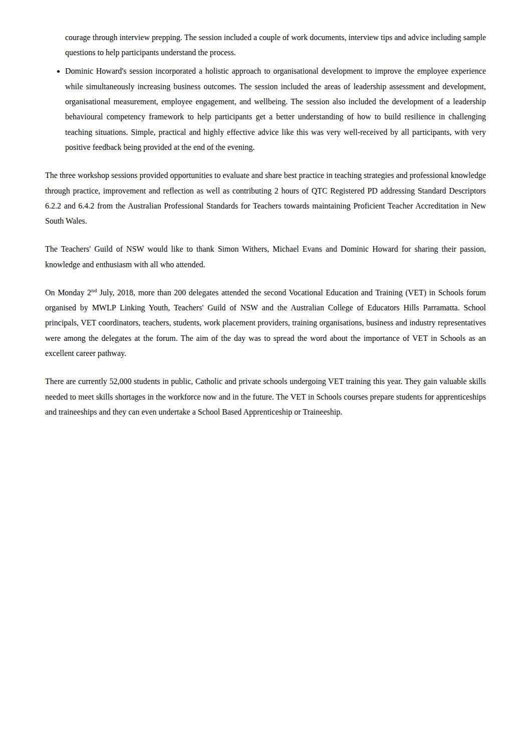courage through interview prepping. The session included a couple of work documents, interview tips and advice including sample questions to help participants understand the process.
Dominic Howard's session incorporated a holistic approach to organisational development to improve the employee experience while simultaneously increasing business outcomes. The session included the areas of leadership assessment and development, organisational measurement, employee engagement, and wellbeing. The session also included the development of a leadership behavioural competency framework to help participants get a better understanding of how to build resilience in challenging teaching situations. Simple, practical and highly effective advice like this was very well-received by all participants, with very positive feedback being provided at the end of the evening.
The three workshop sessions provided opportunities to evaluate and share best practice in teaching strategies and professional knowledge through practice, improvement and reflection as well as contributing 2 hours of QTC Registered PD addressing Standard Descriptors 6.2.2 and 6.4.2 from the Australian Professional Standards for Teachers towards maintaining Proficient Teacher Accreditation in New South Wales.
The Teachers' Guild of NSW would like to thank Simon Withers, Michael Evans and Dominic Howard for sharing their passion, knowledge and enthusiasm with all who attended.
On Monday 2nd July, 2018, more than 200 delegates attended the second Vocational Education and Training (VET) in Schools forum organised by MWLP Linking Youth, Teachers' Guild of NSW and the Australian College of Educators Hills Parramatta. School principals, VET coordinators, teachers, students, work placement providers, training organisations, business and industry representatives were among the delegates at the forum. The aim of the day was to spread the word about the importance of VET in Schools as an excellent career pathway.
There are currently 52,000 students in public, Catholic and private schools undergoing VET training this year. They gain valuable skills needed to meet skills shortages in the workforce now and in the future. The VET in Schools courses prepare students for apprenticeships and traineeships and they can even undertake a School Based Apprenticeship or Traineeship.